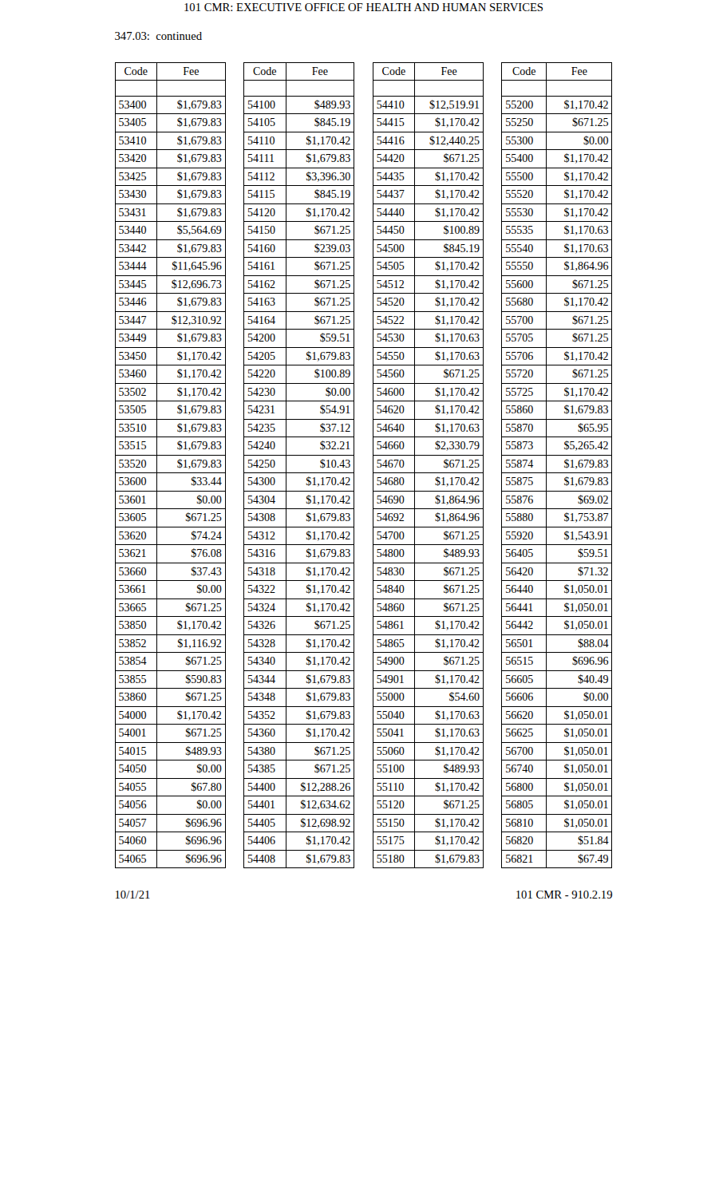101 CMR: EXECUTIVE OFFICE OF HEALTH AND HUMAN SERVICES
347.03: continued
| Code | Fee |
| --- | --- |
| 53400 | $1,679.83 |
| 53405 | $1,679.83 |
| 53410 | $1,679.83 |
| 53420 | $1,679.83 |
| 53425 | $1,679.83 |
| 53430 | $1,679.83 |
| 53431 | $1,679.83 |
| 53440 | $5,564.69 |
| 53442 | $1,679.83 |
| 53444 | $11,645.96 |
| 53445 | $12,696.73 |
| 53446 | $1,679.83 |
| 53447 | $12,310.92 |
| 53449 | $1,679.83 |
| 53450 | $1,170.42 |
| 53460 | $1,170.42 |
| 53502 | $1,170.42 |
| 53505 | $1,679.83 |
| 53510 | $1,679.83 |
| 53515 | $1,679.83 |
| 53520 | $1,679.83 |
| 53600 | $33.44 |
| 53601 | $0.00 |
| 53605 | $671.25 |
| 53620 | $74.24 |
| 53621 | $76.08 |
| 53660 | $37.43 |
| 53661 | $0.00 |
| 53665 | $671.25 |
| 53850 | $1,170.42 |
| 53852 | $1,116.92 |
| 53854 | $671.25 |
| 53855 | $590.83 |
| 53860 | $671.25 |
| 54000 | $1,170.42 |
| 54001 | $671.25 |
| 54015 | $489.93 |
| 54050 | $0.00 |
| 54055 | $67.80 |
| 54056 | $0.00 |
| 54057 | $696.96 |
| 54060 | $696.96 |
| 54065 | $696.96 |
| Code | Fee |
| --- | --- |
| 54100 | $489.93 |
| 54105 | $845.19 |
| 54110 | $1,170.42 |
| 54111 | $1,679.83 |
| 54112 | $3,396.30 |
| 54115 | $845.19 |
| 54120 | $1,170.42 |
| 54150 | $671.25 |
| 54160 | $239.03 |
| 54161 | $671.25 |
| 54162 | $671.25 |
| 54163 | $671.25 |
| 54164 | $671.25 |
| 54200 | $59.51 |
| 54205 | $1,679.83 |
| 54220 | $100.89 |
| 54230 | $0.00 |
| 54231 | $54.91 |
| 54235 | $37.12 |
| 54240 | $32.21 |
| 54250 | $10.43 |
| 54300 | $1,170.42 |
| 54304 | $1,170.42 |
| 54308 | $1,679.83 |
| 54312 | $1,170.42 |
| 54316 | $1,679.83 |
| 54318 | $1,170.42 |
| 54322 | $1,170.42 |
| 54324 | $1,170.42 |
| 54326 | $671.25 |
| 54328 | $1,170.42 |
| 54340 | $1,170.42 |
| 54344 | $1,679.83 |
| 54348 | $1,679.83 |
| 54352 | $1,679.83 |
| 54360 | $1,170.42 |
| 54380 | $671.25 |
| 54385 | $671.25 |
| 54400 | $12,288.26 |
| 54401 | $12,634.62 |
| 54405 | $12,698.92 |
| 54406 | $1,170.42 |
| 54408 | $1,679.83 |
| Code | Fee |
| --- | --- |
| 54410 | $12,519.91 |
| 54415 | $1,170.42 |
| 54416 | $12,440.25 |
| 54420 | $671.25 |
| 54435 | $1,170.42 |
| 54437 | $1,170.42 |
| 54440 | $1,170.42 |
| 54450 | $100.89 |
| 54500 | $845.19 |
| 54505 | $1,170.42 |
| 54512 | $1,170.42 |
| 54520 | $1,170.42 |
| 54522 | $1,170.42 |
| 54530 | $1,170.63 |
| 54550 | $1,170.63 |
| 54560 | $671.25 |
| 54600 | $1,170.42 |
| 54620 | $1,170.42 |
| 54640 | $1,170.63 |
| 54660 | $2,330.79 |
| 54670 | $671.25 |
| 54680 | $1,170.42 |
| 54690 | $1,864.96 |
| 54692 | $1,864.96 |
| 54700 | $671.25 |
| 54800 | $489.93 |
| 54830 | $671.25 |
| 54840 | $671.25 |
| 54860 | $671.25 |
| 54861 | $1,170.42 |
| 54865 | $1,170.42 |
| 54900 | $671.25 |
| 54901 | $1,170.42 |
| 55000 | $54.60 |
| 55040 | $1,170.63 |
| 55041 | $1,170.63 |
| 55060 | $1,170.42 |
| 55100 | $489.93 |
| 55110 | $1,170.42 |
| 55120 | $671.25 |
| 55150 | $1,170.42 |
| 55175 | $1,170.42 |
| 55180 | $1,679.83 |
| Code | Fee |
| --- | --- |
| 55200 | $1,170.42 |
| 55250 | $671.25 |
| 55300 | $0.00 |
| 55400 | $1,170.42 |
| 55500 | $1,170.42 |
| 55520 | $1,170.42 |
| 55530 | $1,170.42 |
| 55535 | $1,170.63 |
| 55540 | $1,170.63 |
| 55550 | $1,864.96 |
| 55600 | $671.25 |
| 55680 | $1,170.42 |
| 55700 | $671.25 |
| 55705 | $671.25 |
| 55706 | $1,170.42 |
| 55720 | $671.25 |
| 55725 | $1,170.42 |
| 55860 | $1,679.83 |
| 55870 | $65.95 |
| 55873 | $5,265.42 |
| 55874 | $1,679.83 |
| 55875 | $1,679.83 |
| 55876 | $69.02 |
| 55880 | $1,753.87 |
| 55920 | $1,543.91 |
| 56405 | $59.51 |
| 56420 | $71.32 |
| 56440 | $1,050.01 |
| 56441 | $1,050.01 |
| 56442 | $1,050.01 |
| 56501 | $88.04 |
| 56515 | $696.96 |
| 56605 | $40.49 |
| 56606 | $0.00 |
| 56620 | $1,050.01 |
| 56625 | $1,050.01 |
| 56700 | $1,050.01 |
| 56740 | $1,050.01 |
| 56800 | $1,050.01 |
| 56805 | $1,050.01 |
| 56810 | $1,050.01 |
| 56820 | $51.84 |
| 56821 | $67.49 |
10/1/21
101 CMR - 910.2.19